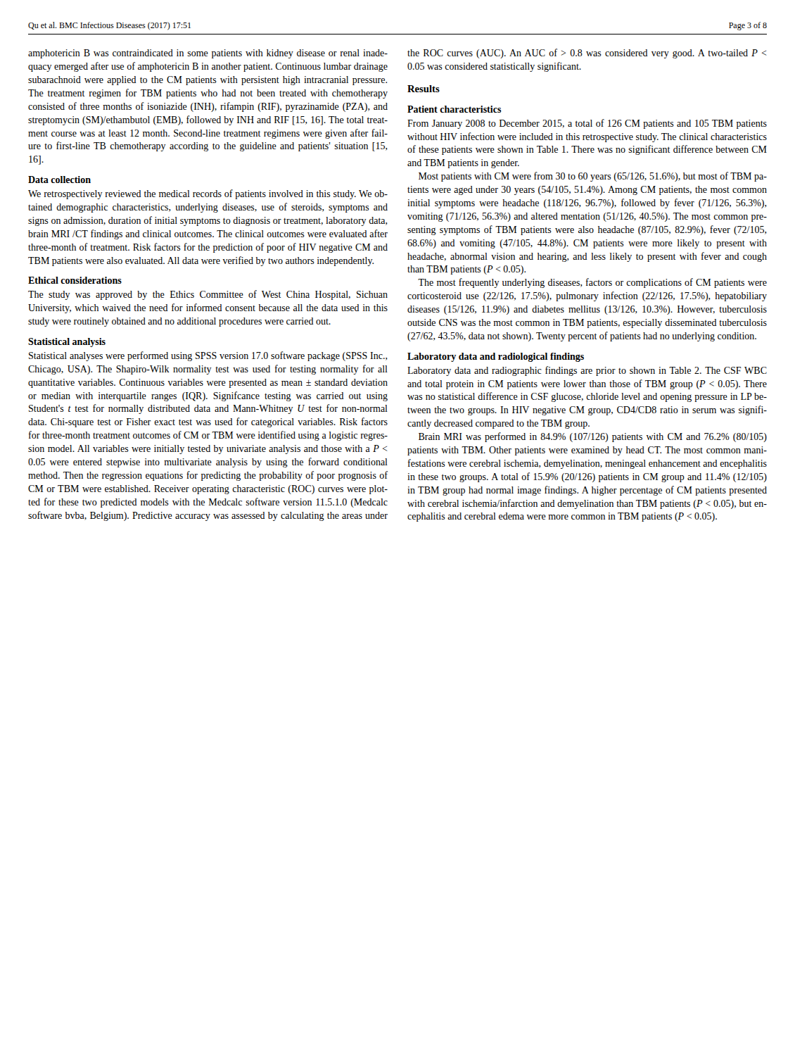Qu et al. BMC Infectious Diseases (2017) 17:51 Page 3 of 8
amphotericin B was contraindicated in some patients with kidney disease or renal inadequacy emerged after use of amphotericin B in another patient. Continuous lumbar drainage subarachnoid were applied to the CM patients with persistent high intracranial pressure. The treatment regimen for TBM patients who had not been treated with chemotherapy consisted of three months of isoniazide (INH), rifampin (RIF), pyrazinamide (PZA), and streptomycin (SM)/ethambutol (EMB), followed by INH and RIF [15, 16]. The total treatment course was at least 12 month. Second-line treatment regimens were given after failure to first-line TB chemotherapy according to the guideline and patients' situation [15, 16].
Data collection
We retrospectively reviewed the medical records of patients involved in this study. We obtained demographic characteristics, underlying diseases, use of steroids, symptoms and signs on admission, duration of initial symptoms to diagnosis or treatment, laboratory data, brain MRI /CT findings and clinical outcomes. The clinical outcomes were evaluated after three-month of treatment. Risk factors for the prediction of poor of HIV negative CM and TBM patients were also evaluated. All data were verified by two authors independently.
Ethical considerations
The study was approved by the Ethics Committee of West China Hospital, Sichuan University, which waived the need for informed consent because all the data used in this study were routinely obtained and no additional procedures were carried out.
Statistical analysis
Statistical analyses were performed using SPSS version 17.0 software package (SPSS Inc., Chicago, USA). The Shapiro-Wilk normality test was used for testing normality for all quantitative variables. Continuous variables were presented as mean ± standard deviation or median with interquartile ranges (IQR). Signifcance testing was carried out using Student's t test for normally distributed data and Mann-Whitney U test for non-normal data. Chi-square test or Fisher exact test was used for categorical variables. Risk factors for three-month treatment outcomes of CM or TBM were identified using a logistic regression model. All variables were initially tested by univariate analysis and those with a P < 0.05 were entered stepwise into multivariate analysis by using the forward conditional method. Then the regression equations for predicting the probability of poor prognosis of CM or TBM were established. Receiver operating characteristic (ROC) curves were plotted for these two predicted models with the Medcalc software version 11.5.1.0 (Medcalc software bvba, Belgium). Predictive accuracy was assessed by calculating the areas under the ROC curves (AUC). An AUC of > 0.8 was considered very good. A two-tailed P < 0.05 was considered statistically significant.
Results
Patient characteristics
From January 2008 to December 2015, a total of 126 CM patients and 105 TBM patients without HIV infection were included in this retrospective study. The clinical characteristics of these patients were shown in Table 1. There was no significant difference between CM and TBM patients in gender.
Most patients with CM were from 30 to 60 years (65/126, 51.6%), but most of TBM patients were aged under 30 years (54/105, 51.4%). Among CM patients, the most common initial symptoms were headache (118/126, 96.7%), followed by fever (71/126, 56.3%), vomiting (71/126, 56.3%) and altered mentation (51/126, 40.5%). The most common presenting symptoms of TBM patients were also headache (87/105, 82.9%), fever (72/105, 68.6%) and vomiting (47/105, 44.8%). CM patients were more likely to present with headache, abnormal vision and hearing, and less likely to present with fever and cough than TBM patients (P < 0.05).
The most frequently underlying diseases, factors or complications of CM patients were corticosteroid use (22/126, 17.5%), pulmonary infection (22/126, 17.5%), hepatobiliary diseases (15/126, 11.9%) and diabetes mellitus (13/126, 10.3%). However, tuberculosis outside CNS was the most common in TBM patients, especially disseminated tuberculosis (27/62, 43.5%, data not shown). Twenty percent of patients had no underlying condition.
Laboratory data and radiological findings
Laboratory data and radiographic findings are prior to shown in Table 2. The CSF WBC and total protein in CM patients were lower than those of TBM group (P < 0.05). There was no statistical difference in CSF glucose, chloride level and opening pressure in LP between the two groups. In HIV negative CM group, CD4/CD8 ratio in serum was significantly decreased compared to the TBM group.
Brain MRI was performed in 84.9% (107/126) patients with CM and 76.2% (80/105) patients with TBM. Other patients were examined by head CT. The most common manifestations were cerebral ischemia, demyelination, meningeal enhancement and encephalitis in these two groups. A total of 15.9% (20/126) patients in CM group and 11.4% (12/105) in TBM group had normal image findings. A higher percentage of CM patients presented with cerebral ischemia/infarction and demyelination than TBM patients (P < 0.05), but encephalitis and cerebral edema were more common in TBM patients (P < 0.05).